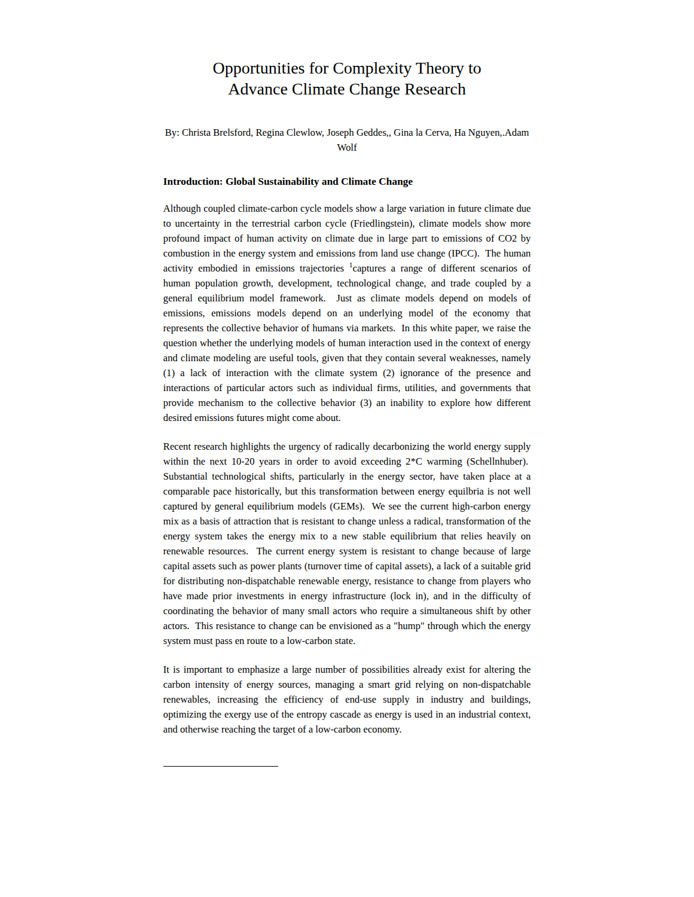Opportunities for Complexity Theory to
Advance Climate Change Research
By: Christa Brelsford, Regina Clewlow, Joseph Geddes,, Gina la Cerva, Ha Nguyen,.Adam Wolf
Introduction: Global Sustainability and Climate Change
Although coupled climate-carbon cycle models show a large variation in future climate due to uncertainty in the terrestrial carbon cycle (Friedlingstein), climate models show more profound impact of human activity on climate due in large part to emissions of CO2 by combustion in the energy system and emissions from land use change (IPCC). The human activity embodied in emissions trajectories 1captures a range of different scenarios of human population growth, development, technological change, and trade coupled by a general equilibrium model framework. Just as climate models depend on models of emissions, emissions models depend on an underlying model of the economy that represents the collective behavior of humans via markets. In this white paper, we raise the question whether the underlying models of human interaction used in the context of energy and climate modeling are useful tools, given that they contain several weaknesses, namely (1) a lack of interaction with the climate system (2) ignorance of the presence and interactions of particular actors such as individual firms, utilities, and governments that provide mechanism to the collective behavior (3) an inability to explore how different desired emissions futures might come about.
Recent research highlights the urgency of radically decarbonizing the world energy supply within the next 10-20 years in order to avoid exceeding 2*C warming (Schellnhuber). Substantial technological shifts, particularly in the energy sector, have taken place at a comparable pace historically, but this transformation between energy equilbria is not well captured by general equilibrium models (GEMs). We see the current high-carbon energy mix as a basis of attraction that is resistant to change unless a radical, transformation of the energy system takes the energy mix to a new stable equilibrium that relies heavily on renewable resources. The current energy system is resistant to change because of large capital assets such as power plants (turnover time of capital assets), a lack of a suitable grid for distributing non-dispatchable renewable energy, resistance to change from players who have made prior investments in energy infrastructure (lock in), and in the difficulty of coordinating the behavior of many small actors who require a simultaneous shift by other actors. This resistance to change can be envisioned as a "hump" through which the energy system must pass en route to a low-carbon state.
It is important to emphasize a large number of possibilities already exist for altering the carbon intensity of energy sources, managing a smart grid relying on non-dispatchable renewables, increasing the efficiency of end-use supply in industry and buildings, optimizing the exergy use of the entropy cascade as energy is used in an industrial context, and otherwise reaching the target of a low-carbon economy.